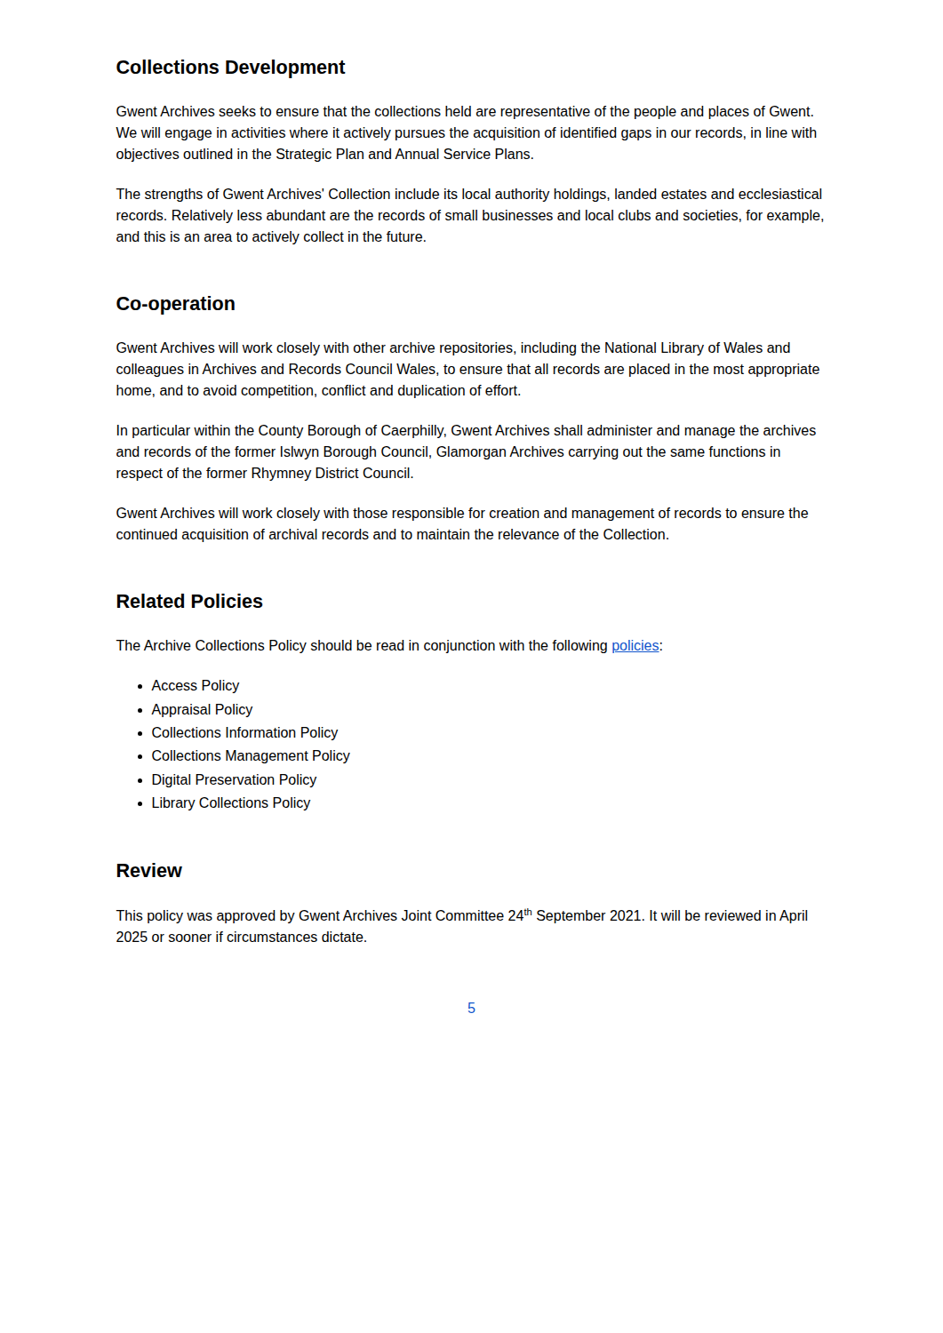Collections Development
Gwent Archives seeks to ensure that the collections held are representative of the people and places of Gwent. We will engage in activities where it actively pursues the acquisition of identified gaps in our records, in line with objectives outlined in the Strategic Plan and Annual Service Plans.
The strengths of Gwent Archives' Collection include its local authority holdings, landed estates and ecclesiastical records. Relatively less abundant are the records of small businesses and local clubs and societies, for example, and this is an area to actively collect in the future.
Co-operation
Gwent Archives will work closely with other archive repositories, including the National Library of Wales and colleagues in Archives and Records Council Wales, to ensure that all records are placed in the most appropriate home, and to avoid competition, conflict and duplication of effort.
In particular within the County Borough of Caerphilly, Gwent Archives shall administer and manage the archives and records of the former Islwyn Borough Council, Glamorgan Archives carrying out the same functions in respect of the former Rhymney District Council.
Gwent Archives will work closely with those responsible for creation and management of records to ensure the continued acquisition of archival records and to maintain the relevance of the Collection.
Related Policies
The Archive Collections Policy should be read in conjunction with the following policies:
Access Policy
Appraisal Policy
Collections Information Policy
Collections Management Policy
Digital Preservation Policy
Library Collections Policy
Review
This policy was approved by Gwent Archives Joint Committee 24th September 2021. It will be reviewed in April 2025 or sooner if circumstances dictate.
5